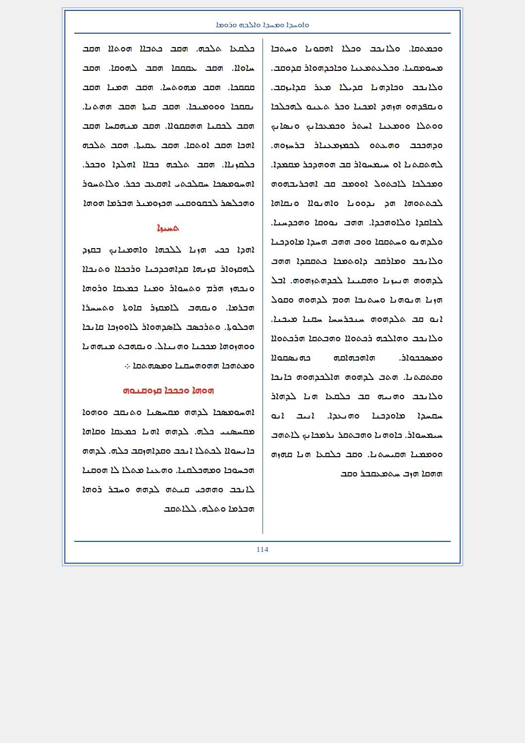ܘܐܘܚܕܐ ܘܡܚܕܐ ܘܐܠܟܗ ܘܪܘܡܐ
ܘܟܡܬܩܐ. ܘܠܐܢܟܒ ܘܟܠܐ ܐܗܩܘܢܐ ܘܚܬܒܐ ܡܚܘܡܩܢܐ. ܘܟܠܥܬܡܥܢܐ ܘܟܐܟܕܗܘܐܪ ܩܕܘܩܒ. ܘܠܐܢܟܒ ܘܟܐܕܗܢܐ ܩܕܝܠܐ ܡܥܪ ܩܕܐܝܙܩܒ. ܘܢܩܦܕܗܘ ܗܙܗܕ ܐܡܟܢܐ ܘܟܪ ܬܥܢܘ ܠܗܟܠܟܐ ܘܘܬܠܐ ܘܘܡܥܢܐ ܐܚܬܪ ܘܟܡܥܟܐܢܟ ܘܢܣܐܢܟ ܘܕܗܟܟܒ ܘܗܥܬܘ ܠܟܡܙܡܥܢܐܪ ܒܪܚܙܘܗ. ܠܗܬܩܬܢܐ ܐܘ ܚܝܡܚܘܐܪ ܩܒ ܗܘܗܕܟܪ ܡܩܡܕܐ. ܘܡܟܠܟܐ ܠܐܟܬܘܠ ܐܘܘܡܒ ܩܒ ܐܗܟܪܝܒܗܘܗ ܠܟܬܬܘܗܐ ܗܕ ܢܕܘܘܢܐ ܘܐܗܢܘܐܐ ܘܢܩܐܗܐ ܠܟܐܩܕܐ ܘܠܐܘܗܟܕܐ. ܗܗܒ ܢܘܘܩܐ ܘܗܟܕܚܢܐ. ܘܠܕܗܢܘ ܘܚܬܩܩܐ ܘܘܒ ܗܗܒ ܗܚܕܐ ܡܐܘܕܟܢܐ ܘܠܐܢܟܒ ܘܡܐܪܩܒ ܕܐܘܬܡܟܐ ܟܬܩܩܕܐ ܗܗܒ ܠܕܗܘܗ ܗܢܝܙܢܐ ܘܗܩܢܢܐ ܠܟܕܗܬܙܗܘܗ. ܐܒܠ ܗܙܢܐ ܗܢܘܗܢܐ ܘܚܬܢܟܐ ܗܘܡ ܠܕܗܘܗ ܘܩܘܠ ܐܢܘ ܩܒ ܬܠܕܗܘܗ ܚܢܟܪܚܚܐ ܚܩܢܐ ܡܝܟܢܐ. ܘܠܐܢܟܒ ܘܗܐܠܟܗ ܪܟܬܘܐܐ ܘܗܒܬܩܐ ܗܪܟܬܘܐܐ ܘܡܣܟܟܘܐܪ. ܗܐܗܟܗܐܩܗ ܟܗܢܣܩܘܐܐ ܘܩܬܩܬܢܐ. ܗܬܒ ܠܕܗܘܗ ܗܐܠܟܕܗܘܗ ܟܐܢܟܐ ܘܠܐܢܟܒ ܘܗܢܝܗ ܩܒ ܟܠܩܥܐ ܗܢܐ ܠܕܗܐܪ ܚܩܚܕܐ ܡܐܘܕܟܢܐ ܘܗܢܥܕܐ. ܐܢܝܒ ܐܢܘ ܚܝܡܚܘܐܪ. ܟܐܘܗܢܐ ܘܗܒܬܩܪ ܢܪܡܟܐܢܟ ܠܐܬܗܒ ܘܘܡܡܢܐ ܗܩܝܚܬܢܐ. ܘܩܒ ܟܠܩܥܐ ܗܢܐ ܩܗܙܗ ܗܗܩܐ ܗܙܒ ܚܬܡܥܩܒܪ ܘܩܒ
ܟܠܩܥܐ ܬܠܟܗ. ܗܩܒ ܟܬܒܐܐ ܗܘܬܐܐ ܗܩܒ ܚܐܘܐܐ. ܗܩܒ ܥܩܩܩܐ ܗܩܒ ܠܗܘܩܐ. ܗܩܒ ܩܩܩܟܐ. ܗܩܒ ܡܗܘܬܚܐ. ܗܩܒ ܗܡܢܐ ܗܩܒ ܢܩܩܟܐ ܘܘܘܡܢܟܐ. ܗܩܒ ܩܝܬܐ ܗܩܒ ܗܗܬܢܐ. ܗܩܒ ܠܟܩܢܐ ܗܗܩܩܘܐܐ. ܗܩܒ ܡܢܗܩܚܐ ܗܩܒ ܐܗܟܐ ܗܩܒ ܐܘܬܩܐ. ܗܩܒ ܥܩܝܬܐ. ܗܩܒ ܬܠܟܗ ܟܠܩܙܢܐܐ. ܗܩܒ ܬܠܟܗ ܟܒܐܐ ܐܗܠܕܐ ܘܒܟܪ. ܐܗܚܘܡܣܟܐ ܚܩܠܟܬܝ ܐܗܩܥܒ ܟܟܪ. ܘܠܐܬܚܘܪ ܘܗܟܠܣܪ ܠܟܩܘܘܩܢܝ ܗܟܙܘܡܢܪ ܗܒܪܡܐ ܗܘܗܐ
ܬܚܝܙܐ
ܐܗܕܐ ܟܟܝ ܗܙܢܐ ܠܠܟܗܐ ܘܐܗܡܢܐܢܟ ܒܩܙܕ ܠܗܩܙܘܐܪ ܩܙܢܗܐ ܩܕܐܗܟܕܟܢܐ ܘܪܟܟܐܐ ܘܬܢܟܐܐ ܘܢܟܗܙ ܗܪܡ ܘܬܚܘܐܪ ܘܡܢܐ ܟܡܥܩܐ ܘܪܘܗܐ ܗܒܪܡܐ. ܘܢܩܗܒ ܠܐܡܩܙܪ ܩܐܘܬܐ ܘܬܚܚܪܐ ܗܟܠܘܬܐ. ܘܬܪܟܣܒ ܠܐܣܕܗܘܐܪ ܠܐܘܘܙܟܐ ܩܐܢܟܐ ܘܘܗܙܘܗܐ ܡܟܟܢܐ ܘܗܢܢܐܠ. ܘܢܩܗܒܬ ܡܢܗܗܢܐ ܘܡܬܗܟܐ ܗܗܘܗܚܩܢܐ ܘܡܣܗܬܩܐ ܀
ܗܘܗܐ ܘܟܟܟܐ ܩܙܘܩܢܘܗ
ܐܗܚܘܡܣܟܐ ܠܕܗܗ ܡܩܚܣܢܐ ܘܬܢܩܒ ܘܘܗܘܐ ܡܩܚܣܢܝ ܟܠܗ. ܠܕܗܗ ܐܗܢܐ ܟܡܥܩܐ ܘܩܐܗܐ ܟܐܢܚܘܐܐ ܠܟܬܠܐ ܐܢܟܒ ܘܩܕܐܗܙܩܒ ܟܠܗ. ܠܕܗܗ ܗܟܚܘܟܐ ܘܡܗܟܠܩܢܐ. ܘܗܥܢܐ ܡܬܠܐ ܠܐ ܗܘܩܢܐ ܠܐܢܟܒ ܘܗܗܟܝ ܩܢܬܗ ܠܕܗܗ ܘܚܒܪ ܪܘܗܐ ܗܒܪܡܐ ܘܬܠܗ. ܠܠܐܬܩܒ
114